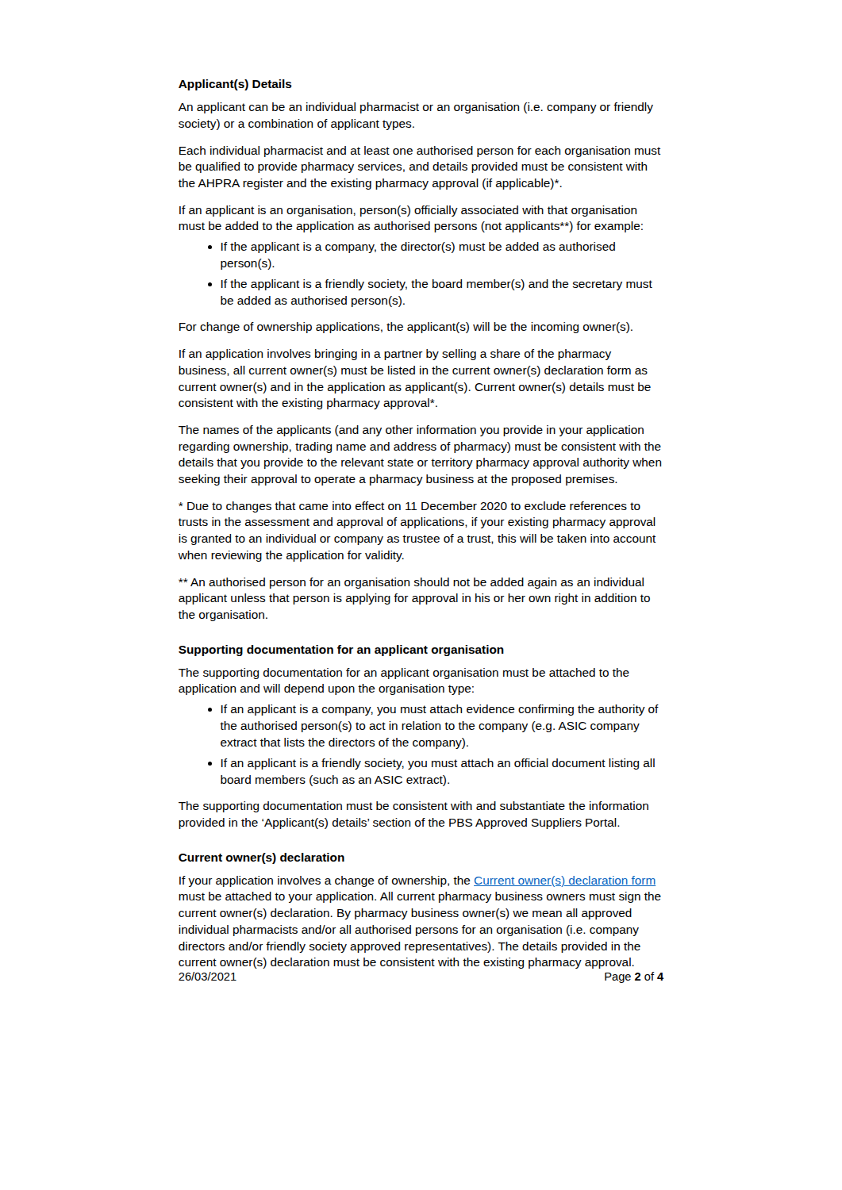Applicant(s) Details
An applicant can be an individual pharmacist or an organisation (i.e. company or friendly society) or a combination of applicant types.
Each individual pharmacist and at least one authorised person for each organisation must be qualified to provide pharmacy services, and details provided must be consistent with the AHPRA register and the existing pharmacy approval (if applicable)*.
If an applicant is an organisation, person(s) officially associated with that organisation must be added to the application as authorised persons (not applicants**) for example:
If the applicant is a company, the director(s) must be added as authorised person(s).
If the applicant is a friendly society, the board member(s) and the secretary must be added as authorised person(s).
For change of ownership applications, the applicant(s) will be the incoming owner(s).
If an application involves bringing in a partner by selling a share of the pharmacy business, all current owner(s) must be listed in the current owner(s) declaration form as current owner(s) and in the application as applicant(s). Current owner(s) details must be consistent with the existing pharmacy approval*.
The names of the applicants (and any other information you provide in your application regarding ownership, trading name and address of pharmacy) must be consistent with the details that you provide to the relevant state or territory pharmacy approval authority when seeking their approval to operate a pharmacy business at the proposed premises.
* Due to changes that came into effect on 11 December 2020 to exclude references to trusts in the assessment and approval of applications, if your existing pharmacy approval is granted to an individual or company as trustee of a trust, this will be taken into account when reviewing the application for validity.
** An authorised person for an organisation should not be added again as an individual applicant unless that person is applying for approval in his or her own right in addition to the organisation.
Supporting documentation for an applicant organisation
The supporting documentation for an applicant organisation must be attached to the application and will depend upon the organisation type:
If an applicant is a company, you must attach evidence confirming the authority of the authorised person(s) to act in relation to the company (e.g. ASIC company extract that lists the directors of the company).
If an applicant is a friendly society, you must attach an official document listing all board members (such as an ASIC extract).
The supporting documentation must be consistent with and substantiate the information provided in the ‘Applicant(s) details’ section of the PBS Approved Suppliers Portal.
Current owner(s) declaration
If your application involves a change of ownership, the Current owner(s) declaration form must be attached to your application. All current pharmacy business owners must sign the current owner(s) declaration. By pharmacy business owner(s) we mean all approved individual pharmacists and/or all authorised persons for an organisation (i.e. company directors and/or friendly society approved representatives). The details provided in the current owner(s) declaration must be consistent with the existing pharmacy approval.
26/03/2021 Page 2 of 4